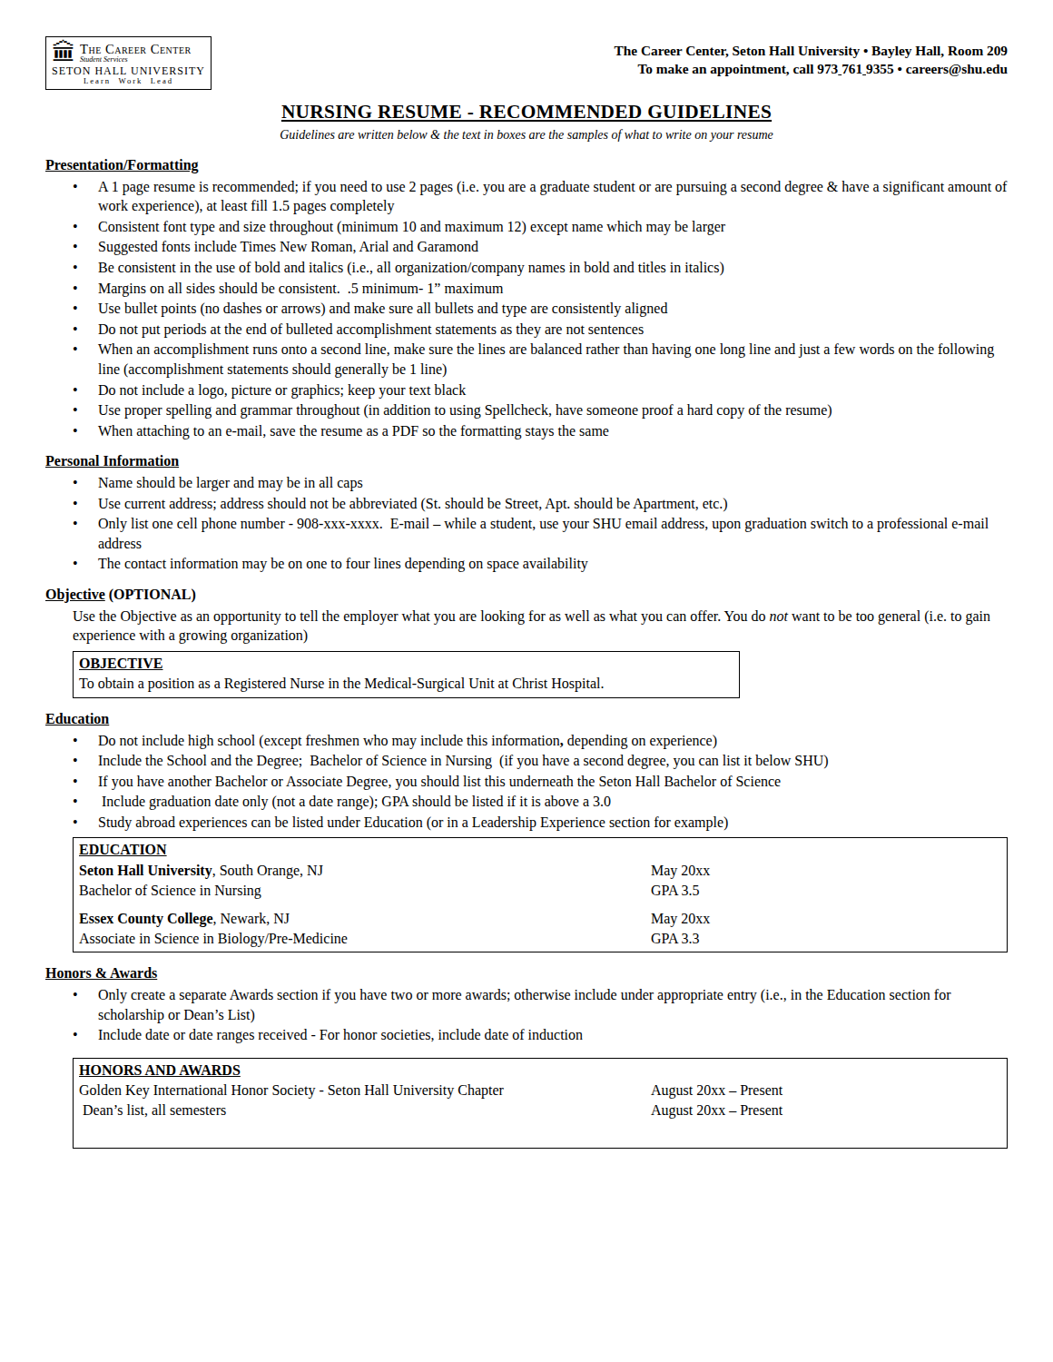🏛
The Career Center
Student Services
SETON HALL UNIVERSITY
Learn Work Lead
The Career Center, Seton Hall University • Bayley Hall, Room 209
To make an appointment, call 973 761 9355 • careers@shu.edu
NURSING RESUME - RECOMMENDED GUIDELINES
Guidelines are written below & the text in boxes are the samples of what to write on your resume
Presentation/Formatting
A 1 page resume is recommended; if you need to use 2 pages (i.e. you are a graduate student or are pursuing a second degree & have a significant amount of work experience), at least fill 1.5 pages completely
Consistent font type and size throughout (minimum 10 and maximum 12) except name which may be larger
Suggested fonts include Times New Roman, Arial and Garamond
Be consistent in the use of bold and italics (i.e., all organization/company names in bold and titles in italics)
Margins on all sides should be consistent. .5 minimum- 1” maximum
Use bullet points (no dashes or arrows) and make sure all bullets and type are consistently aligned
Do not put periods at the end of bulleted accomplishment statements as they are not sentences
When an accomplishment runs onto a second line, make sure the lines are balanced rather than having one long line and just a few words on the following line (accomplishment statements should generally be 1 line)
Do not include a logo, picture or graphics; keep your text black
Use proper spelling and grammar throughout (in addition to using Spellcheck, have someone proof a hard copy of the resume)
When attaching to an e-mail, save the resume as a PDF so the formatting stays the same
Personal Information
Name should be larger and may be in all caps
Use current address; address should not be abbreviated (St. should be Street, Apt. should be Apartment, etc.)
Only list one cell phone number - 908-xxx-xxxx. E-mail – while a student, use your SHU email address, upon graduation switch to a professional e-mail address
The contact information may be on one to four lines depending on space availability
Objective
(OPTIONAL)
Use the Objective as an opportunity to tell the employer what you are looking for as well as what you can offer. You do not want to be too general (i.e. to gain experience with a growing organization)
OBJECTIVE
To obtain a position as a Registered Nurse in the Medical-Surgical Unit at Christ Hospital.
Education
Do not include high school (except freshmen who may include this information, depending on experience)
Include the School and the Degree; Bachelor of Science in Nursing (if you have a second degree, you can list it below SHU)
If you have another Bachelor or Associate Degree, you should list this underneath the Seton Hall Bachelor of Science
Include graduation date only (not a date range); GPA should be listed if it is above a 3.0
Study abroad experiences can be listed under Education (or in a Leadership Experience section for example)
EDUCATION
| Seton Hall University , South Orange, NJ | May 20xx |
| Bachelor of Science in Nursing | GPA 3.5 |
| Essex County College , Newark, NJ | May 20xx |
| Associate in Science in Biology/Pre-Medicine | GPA 3.3 |
Honors & Awards
Only create a separate Awards section if you have two or more awards; otherwise include under appropriate entry (i.e., in the Education section for scholarship or Dean’s List)
Include date or date ranges received - For honor societies, include date of induction
HONORS AND AWARDS
| Golden Key International Honor Society - Seton Hall University Chapter | August 20xx – Present |
| Dean’s list, all semesters | August 20xx – Present |